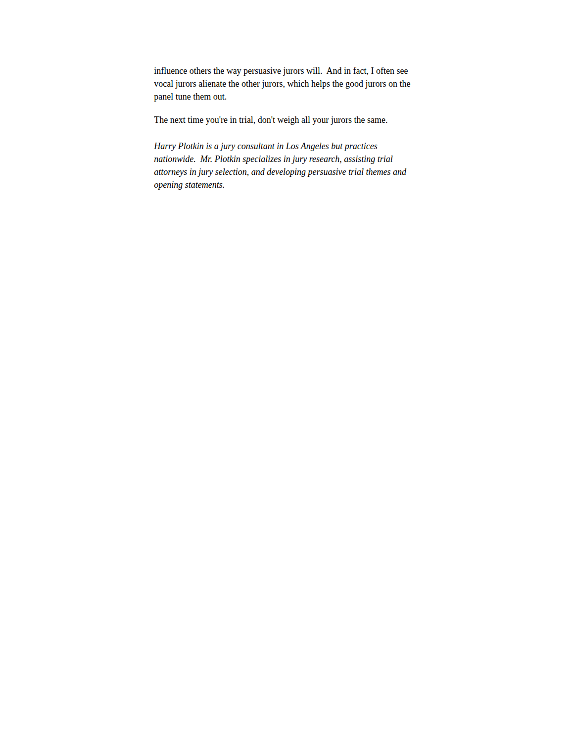influence others the way persuasive jurors will. And in fact, I often see vocal jurors alienate the other jurors, which helps the good jurors on the panel tune them out.
The next time you're in trial, don't weigh all your jurors the same.
Harry Plotkin is a jury consultant in Los Angeles but practices nationwide. Mr. Plotkin specializes in jury research, assisting trial attorneys in jury selection, and developing persuasive trial themes and opening statements.